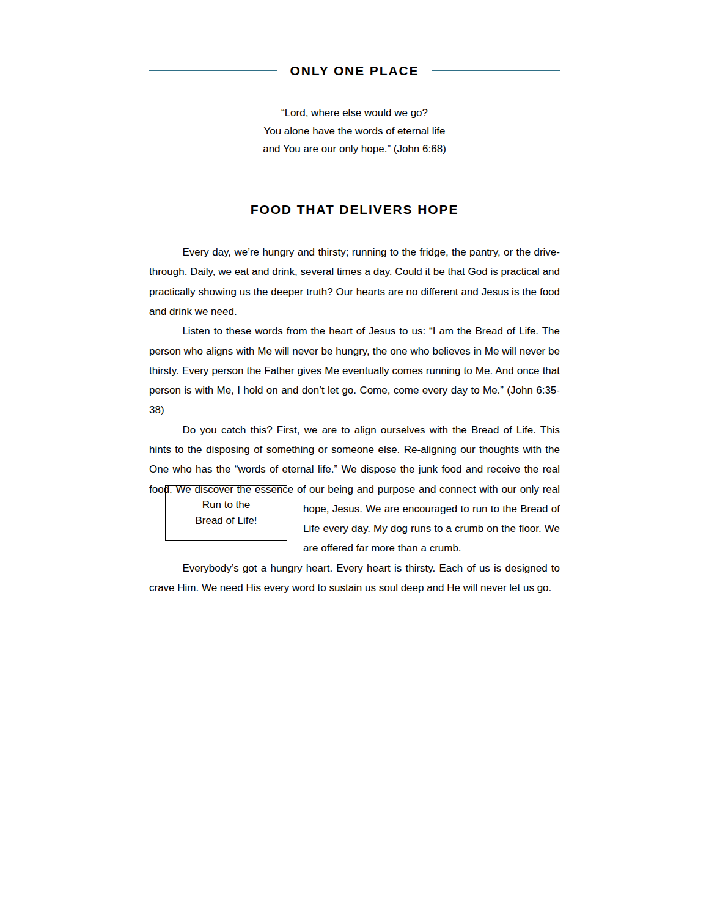Only One Place
“Lord, where else would we go?
You alone have the words of eternal life
and You are our only hope.” (John 6:68)
Food That Delivers Hope
Every day, we’re hungry and thirsty; running to the fridge, the pantry, or the drive-through. Daily, we eat and drink, several times a day. Could it be that God is practical and practically showing us the deeper truth? Our hearts are no different and Jesus is the food and drink we need.
Listen to these words from the heart of Jesus to us: “I am the Bread of Life. The person who aligns with Me will never be hungry, the one who believes in Me will never be thirsty. Every person the Father gives Me eventually comes running to Me. And once that person is with Me, I hold on and don’t let go. Come, come every day to Me.” (John 6:35-38)
Do you catch this? First, we are to align ourselves with the Bread of Life. This hints to the disposing of something or someone else. Re-aligning our thoughts with the One who has the “words of eternal life.” We dispose the junk food and receive the real food. We Run to the
Bread of Life! discover the essence of our being and purpose and connect with our only real hope, Jesus. We are encouraged to run to the Bread of Life every day. My dog runs to a crumb on the floor. We are offered far more than a crumb.
Everybody’s got a hungry heart. Every heart is thirsty. Each of us is designed to crave Him. We need His every word to sustain us soul deep and He will never let us go.